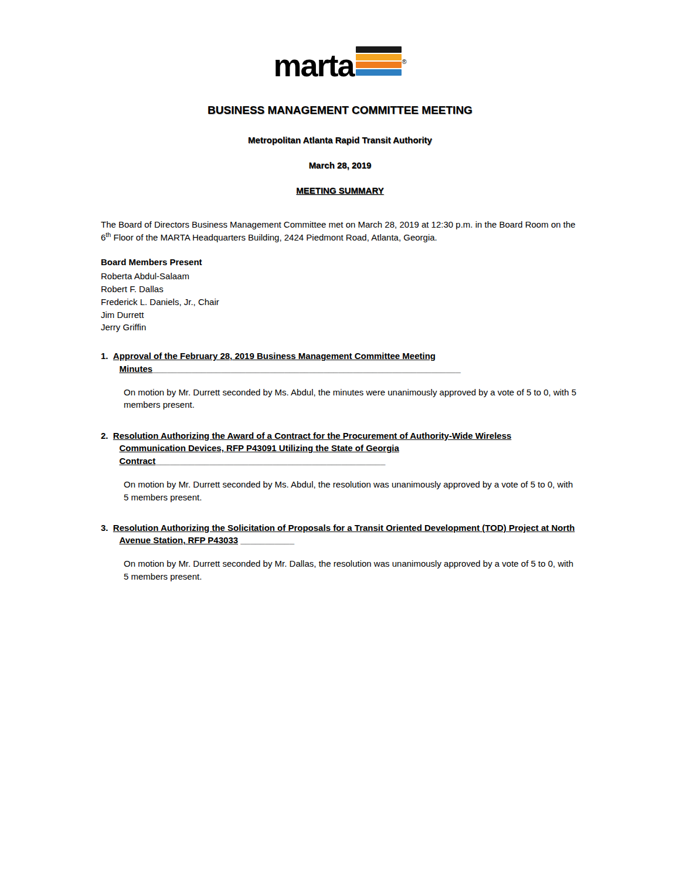marta ®
BUSINESS MANAGEMENT COMMITTEE MEETING
Metropolitan Atlanta Rapid Transit Authority
March 28, 2019
MEETING SUMMARY
The Board of Directors Business Management Committee met on March 28, 2019 at 12:30 p.m. in the Board Room on the 6th Floor of the MARTA Headquarters Building, 2424 Piedmont Road, Atlanta, Georgia.
Board Members Present
Roberta Abdul-Salaam
Robert F. Dallas
Frederick L. Daniels, Jr., Chair
Jim Durrett
Jerry Griffin
1. Approval of the February 28, 2019 Business Management Committee Meeting Minutes_______________________________________________________________
On motion by Mr. Durrett seconded by Ms. Abdul, the minutes were unanimously approved by a vote of 5 to 0, with 5 members present.
2. Resolution Authorizing the Award of a Contract for the Procurement of Authority-Wide Wireless Communication Devices, RFP P43091 Utilizing the State of Georgia Contract_______________________________________________
On motion by Mr. Durrett seconded by Ms. Abdul, the resolution was unanimously approved by a vote of 5 to 0, with 5 members present.
3. Resolution Authorizing the Solicitation of Proposals for a Transit Oriented Development (TOD) Project at North Avenue Station, RFP P43033 ___________
On motion by Mr. Durrett seconded by Mr. Dallas, the resolution was unanimously approved by a vote of 5 to 0, with 5 members present.